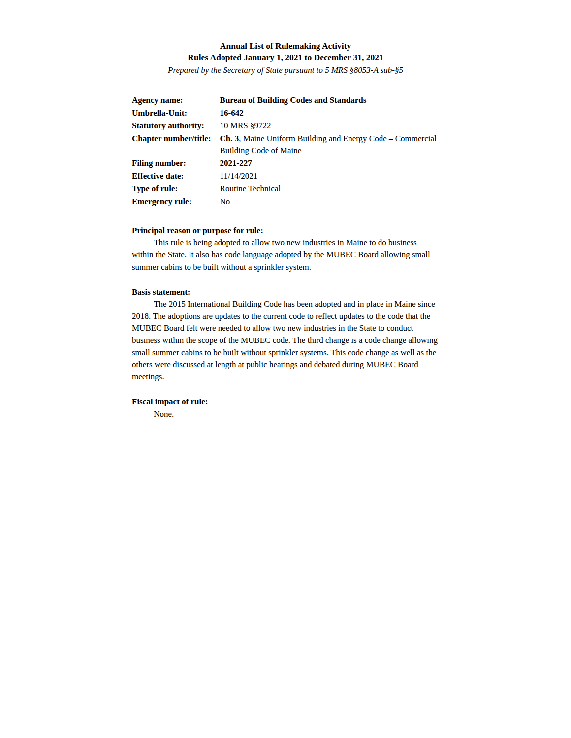Annual List of Rulemaking Activity
Rules Adopted January 1, 2021 to December 31, 2021
Prepared by the Secretary of State pursuant to 5 MRS §8053-A sub-§5
| Agency name: | Bureau of Building Codes and Standards |
| Umbrella-Unit: | 16-642 |
| Statutory authority: | 10 MRS §9722 |
| Chapter number/title: | Ch. 3 , Maine Uniform Building and Energy Code – Commercial Building Code of Maine |
| Filing number: | 2021-227 |
| Effective date: | 11/14/2021 |
| Type of rule: | Routine Technical |
| Emergency rule: | No |
Principal reason or purpose for rule:
This rule is being adopted to allow two new industries in Maine to do business within the State. It also has code language adopted by the MUBEC Board allowing small summer cabins to be built without a sprinkler system.
Basis statement:
The 2015 International Building Code has been adopted and in place in Maine since 2018. The adoptions are updates to the current code to reflect updates to the code that the MUBEC Board felt were needed to allow two new industries in the State to conduct business within the scope of the MUBEC code. The third change is a code change allowing small summer cabins to be built without sprinkler systems. This code change as well as the others were discussed at length at public hearings and debated during MUBEC Board meetings.
Fiscal impact of rule:
None.